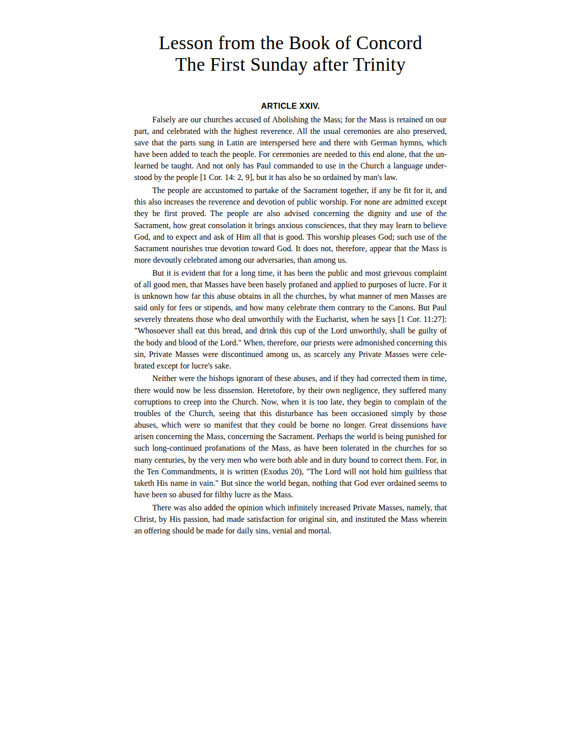Lesson from the Book of Concord
The First Sunday after Trinity
ARTICLE XXIV.
Falsely are our churches accused of Abolishing the Mass; for the Mass is retained on our part, and celebrated with the highest reverence. All the usual ceremonies are also preserved, save that the parts sung in Latin are interspersed here and there with German hymns, which have been added to teach the people. For ceremonies are needed to this end alone, that the unlearned be taught. And not only has Paul commanded to use in the Church a language understood by the people [1 Cor. 14: 2, 9], but it has also be so ordained by man's law.
The people are accustomed to partake of the Sacrament together, if any be fit for it, and this also increases the reverence and devotion of public worship. For none are admitted except they be first proved. The people are also advised concerning the dignity and use of the Sacrament, how great consolation it brings anxious consciences, that they may learn to believe God, and to expect and ask of Him all that is good. This worship pleases God; such use of the Sacrament nourishes true devotion toward God. It does not, therefore, appear that the Mass is more devoutly celebrated among our adversaries, than among us.
But it is evident that for a long time, it has been the public and most grievous complaint of all good men, that Masses have been basely profaned and applied to purposes of lucre. For it is unknown how far this abuse obtains in all the churches, by what manner of men Masses are said only for fees or stipends, and how many celebrate them contrary to the Canons. But Paul severely threatens those who deal unworthily with the Eucharist, when he says [1 Cor. 11:27]: "Whosoever shall eat this bread, and drink this cup of the Lord unworthily, shall be guilty of the body and blood of the Lord." When, therefore, our priests were admonished concerning this sin, Private Masses were discontinued among us, as scarcely any Private Masses were celebrated except for lucre's sake.
Neither were the bishops ignorant of these abuses, and if they had corrected them in time, there would now be less dissension. Heretofore, by their own negligence, they suffered many corruptions to creep into the Church. Now, when it is too late, they begin to complain of the troubles of the Church, seeing that this disturbance has been occasioned simply by those abuses, which were so manifest that they could be borne no longer. Great dissensions have arisen concerning the Mass, concerning the Sacrament. Perhaps the world is being punished for such long-continued profanations of the Mass, as have been tolerated in the churches for so many centuries, by the very men who were both able and in duty bound to correct them. For, in the Ten Commandments, it is written (Exodus 20), "The Lord will not hold him guiltless that taketh His name in vain." But since the world began, nothing that God ever ordained seems to have been so abused for filthy lucre as the Mass.
There was also added the opinion which infinitely increased Private Masses, namely, that Christ, by His passion, had made satisfaction for original sin, and instituted the Mass wherein an offering should be made for daily sins, venial and mortal.